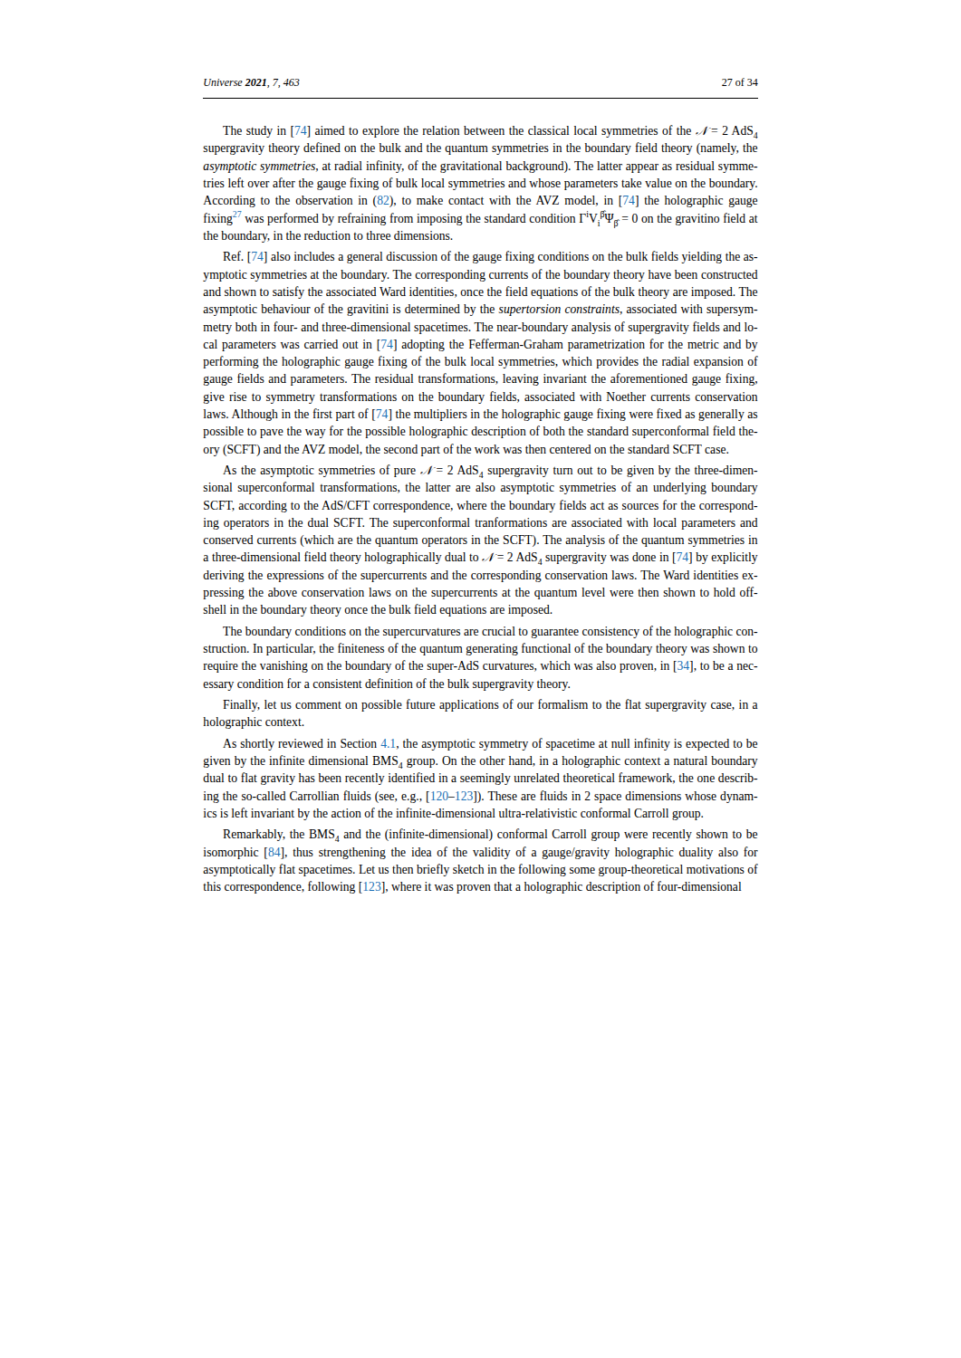Universe 2021, 7, 463
27 of 34
The study in [74] aimed to explore the relation between the classical local symmetries of the 𝒩 = 2 AdS4 supergravity theory defined on the bulk and the quantum symmetries in the boundary field theory (namely, the asymptotic symmetries, at radial infinity, of the gravitational background). The latter appear as residual symmetries left over after the gauge fixing of bulk local symmetries and whose parameters take value on the boundary. According to the observation in (82), to make contact with the AVZ model, in [74] the holographic gauge fixing27 was performed by refraining from imposing the standard condition Γi Viβ̂Ψβ̂ = 0 on the gravitino field at the boundary, in the reduction to three dimensions.
Ref. [74] also includes a general discussion of the gauge fixing conditions on the bulk fields yielding the asymptotic symmetries at the boundary. The corresponding currents of the boundary theory have been constructed and shown to satisfy the associated Ward identities, once the field equations of the bulk theory are imposed. The asymptotic behaviour of the gravitini is determined by the supertorsion constraints, associated with supersymmetry both in four- and three-dimensional spacetimes. The near-boundary analysis of supergravity fields and local parameters was carried out in [74] adopting the Fefferman-Graham parametrization for the metric and by performing the holographic gauge fixing of the bulk local symmetries, which provides the radial expansion of gauge fields and parameters. The residual transformations, leaving invariant the aforementioned gauge fixing, give rise to symmetry transformations on the boundary fields, associated with Noether currents conservation laws. Although in the first part of [74] the multipliers in the holographic gauge fixing were fixed as generally as possible to pave the way for the possible holographic description of both the standard superconformal field theory (SCFT) and the AVZ model, the second part of the work was then centered on the standard SCFT case.
As the asymptotic symmetries of pure 𝒩 = 2 AdS4 supergravity turn out to be given by the three-dimensional superconformal transformations, the latter are also asymptotic symmetries of an underlying boundary SCFT, according to the AdS/CFT correspondence, where the boundary fields act as sources for the corresponding operators in the dual SCFT. The superconformal tranformations are associated with local parameters and conserved currents (which are the quantum operators in the SCFT). The analysis of the quantum symmetries in a three-dimensional field theory holographically dual to 𝒩 = 2 AdS4 supergravity was done in [74] by explicitly deriving the expressions of the supercurrents and the corresponding conservation laws. The Ward identities expressing the above conservation laws on the supercurrents at the quantum level were then shown to hold off-shell in the boundary theory once the bulk field equations are imposed.
The boundary conditions on the supercurvatures are crucial to guarantee consistency of the holographic construction. In particular, the finiteness of the quantum generating functional of the boundary theory was shown to require the vanishing on the boundary of the super-AdS curvatures, which was also proven, in [34], to be a necessary condition for a consistent definition of the bulk supergravity theory.
Finally, let us comment on possible future applications of our formalism to the flat supergravity case, in a holographic context.
As shortly reviewed in Section 4.1, the asymptotic symmetry of spacetime at null infinity is expected to be given by the infinite dimensional BMS4 group. On the other hand, in a holographic context a natural boundary dual to flat gravity has been recently identified in a seemingly unrelated theoretical framework, the one describing the so-called Carrollian fluids (see, e.g., [120–123]). These are fluids in 2 space dimensions whose dynamics is left invariant by the action of the infinite-dimensional ultra-relativistic conformal Carroll group.
Remarkably, the BMS4 and the (infinite-dimensional) conformal Carroll group were recently shown to be isomorphic [84], thus strengthening the idea of the validity of a gauge/gravity holographic duality also for asymptotically flat spacetimes. Let us then briefly sketch in the following some group-theoretical motivations of this correspondence, following [123], where it was proven that a holographic description of four-dimensional